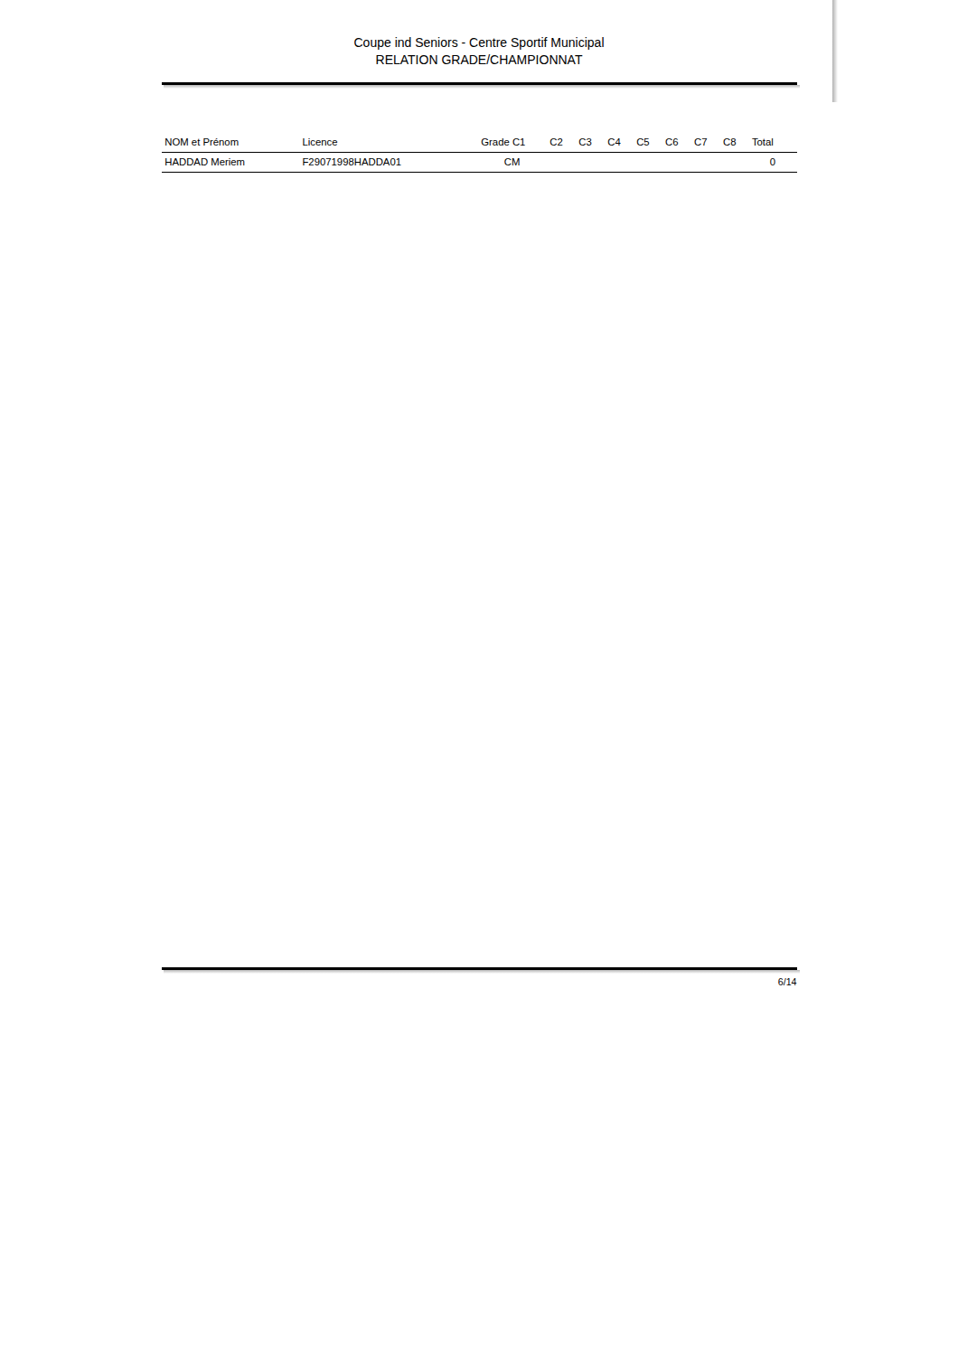Coupe ind Seniors - Centre Sportif Municipal RELATION GRADE/CHAMPIONNAT
| NOM et Prénom | Licence | Grade C1 | C2 | C3 | C4 | C5 | C6 | C7 | C8 | Total |
| --- | --- | --- | --- | --- | --- | --- | --- | --- | --- | --- |
| HADDAD Meriem | F29071998HADDA01 | CM | | | | | | | | 0 |
6/14